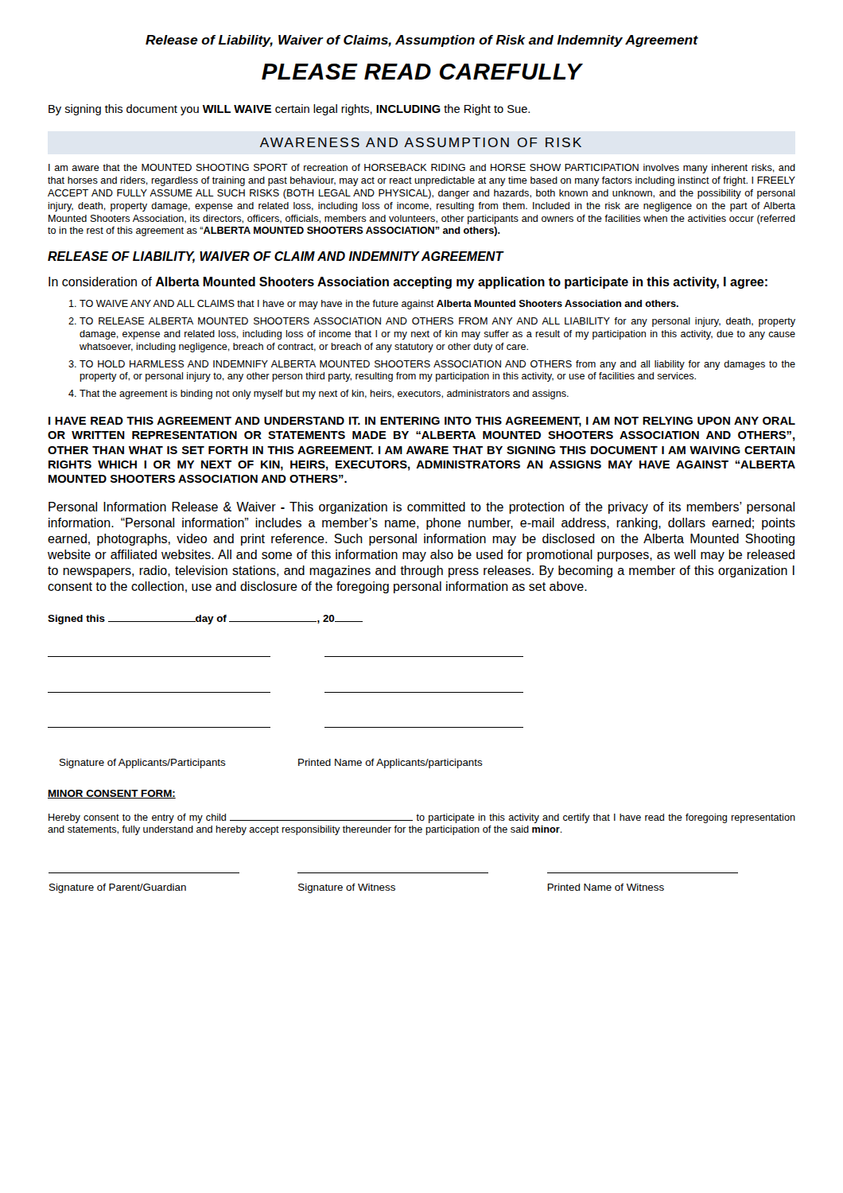Release of Liability, Waiver of Claims, Assumption of Risk and Indemnity Agreement
PLEASE READ CAREFULLY
By signing this document you WILL WAIVE certain legal rights, INCLUDING the Right to Sue.
AWARENESS AND ASSUMPTION OF RISK
I am aware that the MOUNTED SHOOTING SPORT of recreation of HORSEBACK RIDING and HORSE SHOW PARTICIPATION involves many inherent risks, and that horses and riders, regardless of training and past behaviour, may act or react unpredictable at any time based on many factors including instinct of fright. I FREELY ACCEPT AND FULLY ASSUME ALL SUCH RISKS (BOTH LEGAL AND PHYSICAL), danger and hazards, both known and unknown, and the possibility of personal injury, death, property damage, expense and related loss, including loss of income, resulting from them. Included in the risk are negligence on the part of Alberta Mounted Shooters Association, its directors, officers, officials, members and volunteers, other participants and owners of the facilities when the activities occur (referred to in the rest of this agreement as “ALBERTA MOUNTED SHOOTERS ASSOCIATION” and others).
RELEASE OF LIABILITY, WAIVER OF CLAIM AND INDEMNITY AGREEMENT
In consideration of Alberta Mounted Shooters Association accepting my application to participate in this activity, I agree:
TO WAIVE ANY AND ALL CLAIMS that I have or may have in the future against Alberta Mounted Shooters Association and others.
TO RELEASE ALBERTA MOUNTED SHOOTERS ASSOCIATION AND OTHERS FROM ANY AND ALL LIABILITY for any personal injury, death, property damage, expense and related loss, including loss of income that I or my next of kin may suffer as a result of my participation in this activity, due to any cause whatsoever, including negligence, breach of contract, or breach of any statutory or other duty of care.
TO HOLD HARMLESS AND INDEMNIFY ALBERTA MOUNTED SHOOTERS ASSOCIATION AND OTHERS from any and all liability for any damages to the property of, or personal injury to, any other person third party, resulting from my participation in this activity, or use of facilities and services.
That the agreement is binding not only myself but my next of kin, heirs, executors, administrators and assigns.
I HAVE READ THIS AGREEMENT AND UNDERSTAND IT. IN ENTERING INTO THIS AGREEMENT, I AM NOT RELYING UPON ANY ORAL OR WRITTEN REPRESENTATION OR STATEMENTS MADE BY “ALBERTA MOUNTED SHOOTERS ASSOCIATION AND OTHERS”, OTHER THAN WHAT IS SET FORTH IN THIS AGREEMENT. I AM AWARE THAT BY SIGNING THIS DOCUMENT I AM WAIVING CERTAIN RIGHTS WHICH I OR MY NEXT OF KIN, HEIRS, EXECUTORS, ADMINISTRATORS AN ASSIGNS MAY HAVE AGAINST “ALBERTA MOUNTED SHOOTERS ASSOCIATION AND OTHERS”.
Personal Information Release & Waiver - This organization is committed to the protection of the privacy of its members’ personal information. “Personal information” includes a member’s name, phone number, e-mail address, ranking, dollars earned; points earned, photographs, video and print reference. Such personal information may be disclosed on the Alberta Mounted Shooting website or affiliated websites. All and some of this information may also be used for promotional purposes, as well may be released to newspapers, radio, television stations, and magazines and through press releases. By becoming a member of this organization I consent to the collection, use and disclosure of the foregoing personal information as set above.
Signed this day of , 20
Signature of Applicants/Participants Printed Name of Applicants/participants
MINOR CONSENT FORM:
Hereby consent to the entry of my child to participate in this activity and certify that I have read the foregoing representation and statements, fully understand and hereby accept responsibility thereunder for the participation of the said minor.
| Signature of Parent/Guardian | Signature of Witness | Printed Name of Witness |